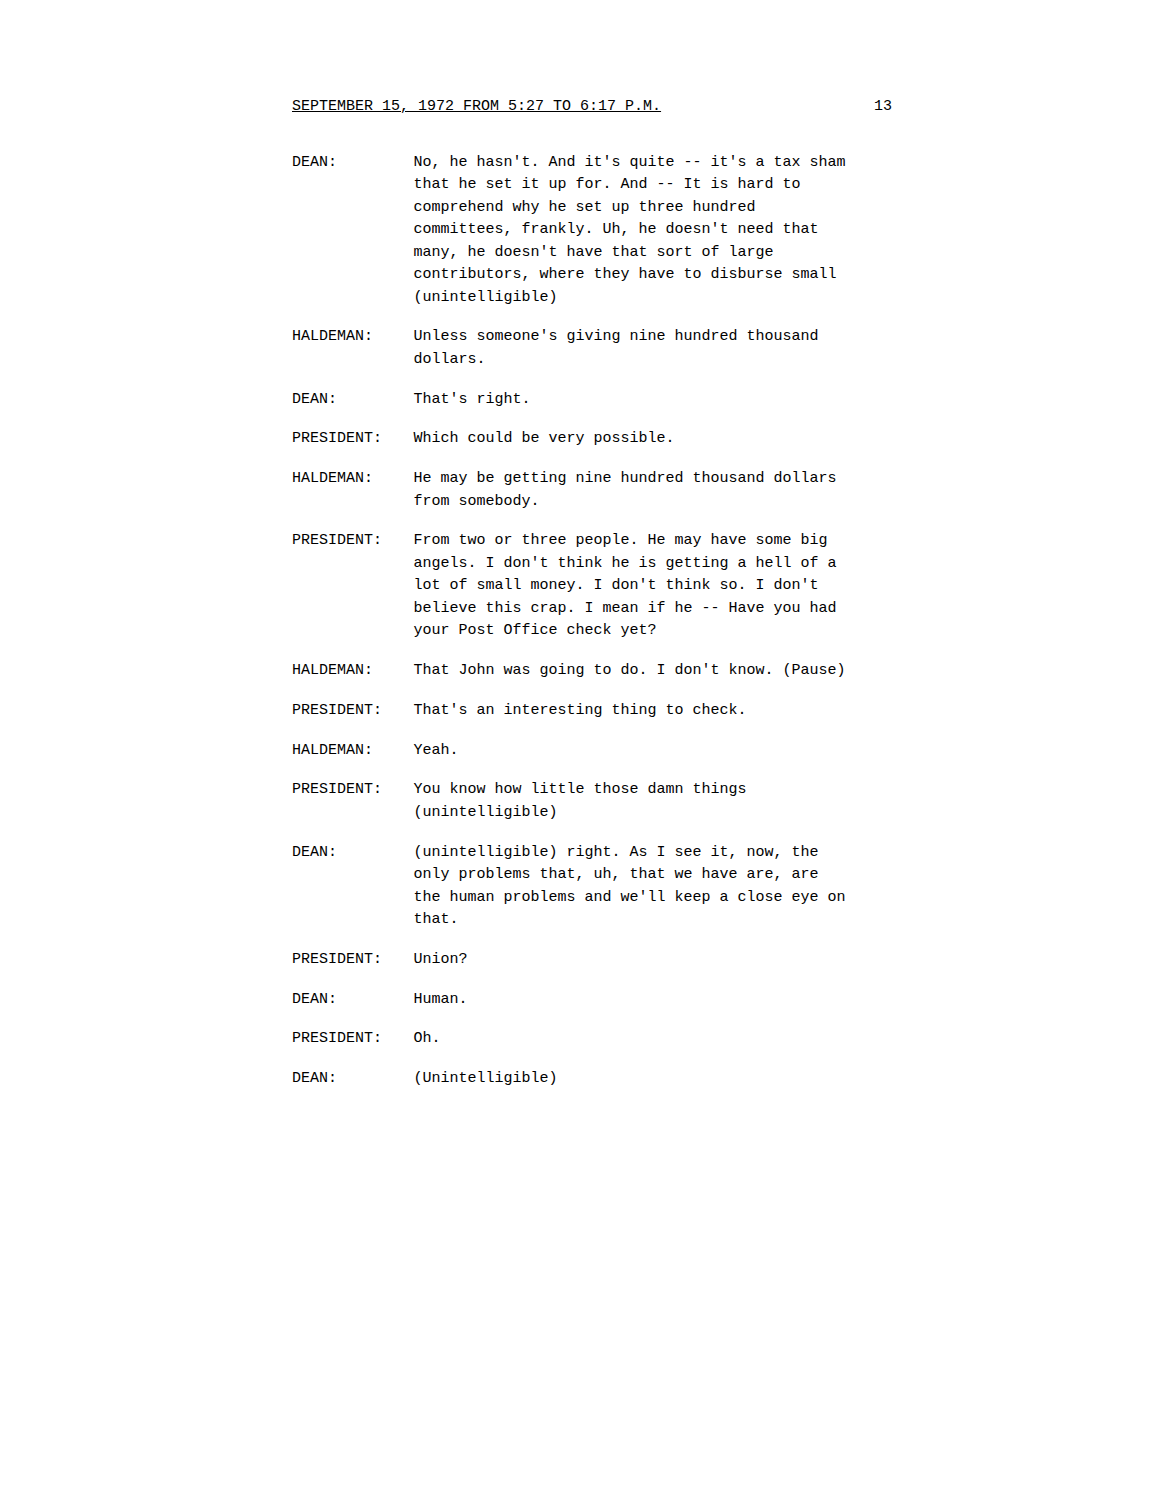SEPTEMBER 15, 1972 FROM 5:27 TO 6:17 P.M. 13
DEAN:
No, he hasn't. And it's quite -- it's a tax sham that he set it up for. And -- It is hard to comprehend why he set up three hundred committees, frankly. Uh, he doesn't need that many, he doesn't have that sort of large contributors, where they have to disburse small (unintelligible)
HALDEMAN:
Unless someone's giving nine hundred thousand dollars.
DEAN:
That's right.
PRESIDENT:
Which could be very possible.
HALDEMAN:
He may be getting nine hundred thousand dollars from somebody.
PRESIDENT:
From two or three people. He may have some big angels. I don't think he is getting a hell of a lot of small money. I don't think so. I don't believe this crap. I mean if he -- Have you had your Post Office check yet?
HALDEMAN:
That John was going to do. I don't know. (Pause)
PRESIDENT:
That's an interesting thing to check.
HALDEMAN:
Yeah.
PRESIDENT:
You know how little those damn things (unintelligible)
DEAN:
(unintelligible) right. As I see it, now, the only problems that, uh, that we have are, are the human problems and we'll keep a close eye on that.
PRESIDENT:
Union?
DEAN:
Human.
PRESIDENT:
Oh.
DEAN:
(Unintelligible)